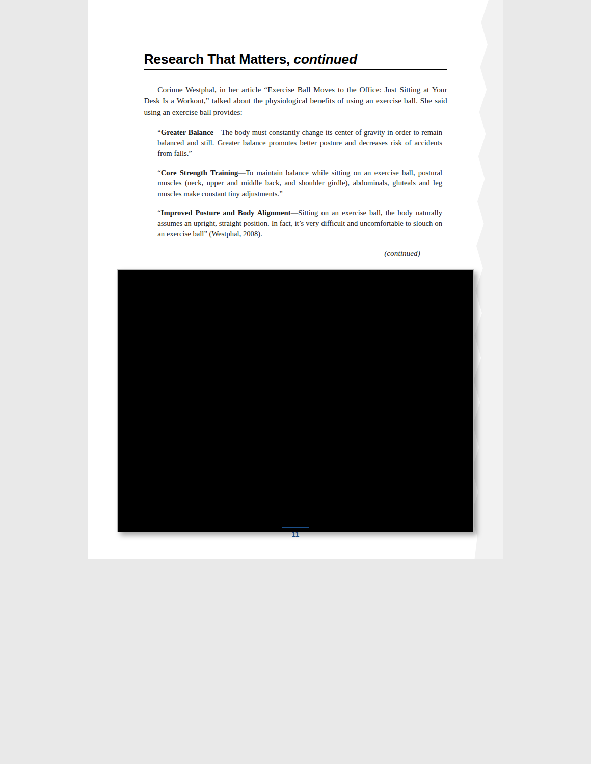Research That Matters, continued
Corinne Westphal, in her article “Exercise Ball Moves to the Office: Just Sitting at Your Desk Is a Workout,” talked about the physiological benefits of using an exercise ball. She said using an exercise ball provides:
“Greater Balance—The body must constantly change its center of gravity in order to remain balanced and still. Greater balance promotes better posture and decreases risk of accidents from falls.”
“Core Strength Training—To maintain balance while sitting on an exercise ball, postural muscles (neck, upper and middle back, and shoulder girdle), abdominals, gluteals and leg muscles make constant tiny adjustments.”
“Improved Posture and Body Alignment—Sitting on an exercise ball, the body naturally assumes an upright, straight position. In fact, it’s very difficult and uncomfortable to slouch on an exercise ball” (Westphal, 2008).
(continued)
11